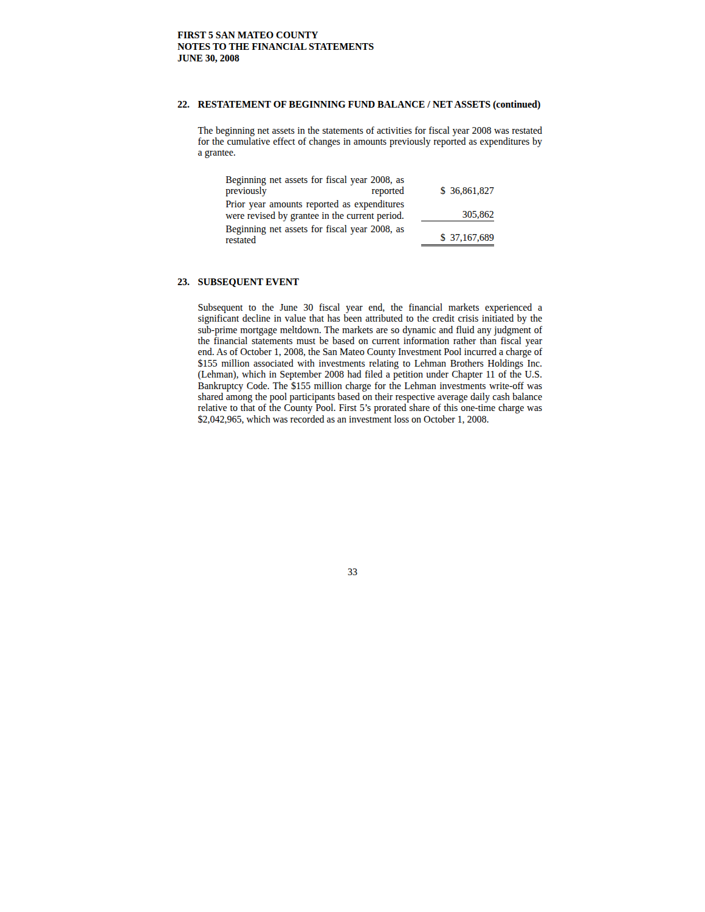FIRST 5 SAN MATEO COUNTY
NOTES TO THE FINANCIAL STATEMENTS
JUNE 30, 2008
22. RESTATEMENT OF BEGINNING FUND BALANCE / NET ASSETS (continued)
The beginning net assets in the statements of activities for fiscal year 2008 was restated for the cumulative effect of changes in amounts previously reported as expenditures by a grantee.
| Beginning net assets for fiscal year 2008, as previously reported | $ 36,861,827 |
| Prior year amounts reported as expenditures were revised by grantee in the current period. | 305,862 |
| Beginning net assets for fiscal year 2008, as restated | $ 37,167,689 |
23. SUBSEQUENT EVENT
Subsequent to the June 30 fiscal year end, the financial markets experienced a significant decline in value that has been attributed to the credit crisis initiated by the sub-prime mortgage meltdown. The markets are so dynamic and fluid any judgment of the financial statements must be based on current information rather than fiscal year end. As of October 1, 2008, the San Mateo County Investment Pool incurred a charge of $155 million associated with investments relating to Lehman Brothers Holdings Inc. (Lehman), which in September 2008 had filed a petition under Chapter 11 of the U.S. Bankruptcy Code. The $155 million charge for the Lehman investments write-off was shared among the pool participants based on their respective average daily cash balance relative to that of the County Pool. First 5’s prorated share of this one-time charge was $2,042,965, which was recorded as an investment loss on October 1, 2008.
33